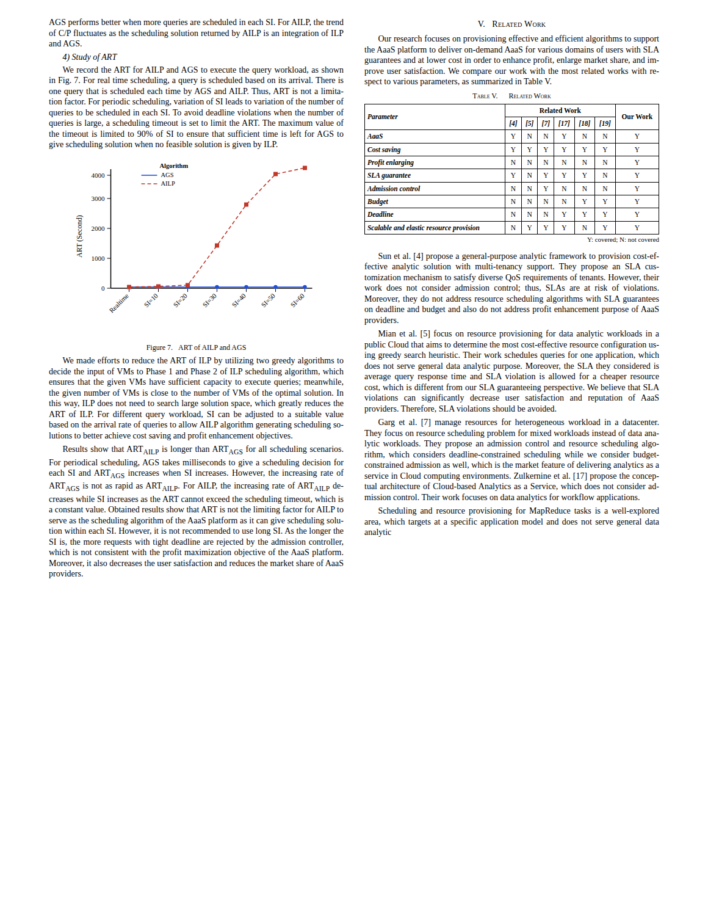AGS performs better when more queries are scheduled in each SI. For AILP, the trend of C/P fluctuates as the scheduling solution returned by AILP is an integration of ILP and AGS.
4) Study of ART
We record the ART for AILP and AGS to execute the query workload, as shown in Fig. 7. For real time scheduling, a query is scheduled based on its arrival. There is one query that is scheduled each time by AGS and AILP. Thus, ART is not a limitation factor. For periodic scheduling, variation of SI leads to variation of the number of queries to be scheduled in each SI. To avoid deadline violations when the number of queries is large, a scheduling timeout is set to limit the ART. The maximum value of the timeout is limited to 90% of SI to ensure that sufficient time is left for AGS to give scheduling solution when no feasible solution is given by ILP.
0 1000 2000 3000 4000 ART (Second) Realtime SI=10 SI=20 SI=30 SI=40 SI=50 SI=60 Algorithm AGS AILP
Figure 7. ART of AILP and AGS
We made efforts to reduce the ART of ILP by utilizing two greedy algorithms to decide the input of VMs to Phase 1 and Phase 2 of ILP scheduling algorithm, which ensures that the given VMs have sufficient capacity to execute queries; meanwhile, the given number of VMs is close to the number of VMs of the optimal solution. In this way, ILP does not need to search large solution space, which greatly reduces the ART of ILP. For different query workload, SI can be adjusted to a suitable value based on the arrival rate of queries to allow AILP algorithm generating scheduling solutions to better achieve cost saving and profit enhancement objectives.
Results show that ARTAILP is longer than ARTAGS for all scheduling scenarios. For periodical scheduling, AGS takes milliseconds to give a scheduling decision for each SI and ARTAGS increases when SI increases. However, the increasing rate of ARTAGS is not as rapid as ARTAILP. For AILP, the increasing rate of ARTAILP decreases while SI increases as the ART cannot exceed the scheduling timeout, which is a constant value. Obtained results show that ART is not the limiting factor for AILP to serve as the scheduling algorithm of the AaaS platform as it can give scheduling solution within each SI. However, it is not recommended to use long SI. As the longer the SI is, the more requests with tight deadline are rejected by the admission controller, which is not consistent with the profit maximization objective of the AaaS platform. Moreover, it also decreases the user satisfaction and reduces the market share of AaaS providers.
V. Related Work
Our research focuses on provisioning effective and efficient algorithms to support the AaaS platform to deliver on-demand AaaS for various domains of users with SLA guarantees and at lower cost in order to enhance profit, enlarge market share, and improve user satisfaction. We compare our work with the most related works with respect to various parameters, as summarized in Table V.
Table V. Related Work
| Parameter | Related Work | Our Work |
| --- | --- | --- |
| [4] | [5] | [7] | [17] | [18] | [19] |
| AaaS | Y | N | N | Y | N | N | Y |
| Cost saving | Y | Y | Y | Y | Y | Y | Y |
| Profit enlarging | N | N | N | N | N | N | Y |
| SLA guarantee | Y | N | Y | Y | Y | N | Y |
| Admission control | N | N | Y | N | N | N | Y |
| Budget | N | N | N | N | Y | Y | Y |
| Deadline | N | N | N | Y | Y | Y | Y |
| Scalable and elastic resource provision | N | Y | Y | Y | N | Y | Y |
Y: covered; N: not covered
Sun et al. [4] propose a general-purpose analytic framework to provision cost-effective analytic solution with multi-tenancy support. They propose an SLA customization mechanism to satisfy diverse QoS requirements of tenants. However, their work does not consider admission control; thus, SLAs are at risk of violations. Moreover, they do not address resource scheduling algorithms with SLA guarantees on deadline and budget and also do not address profit enhancement purpose of AaaS providers.
Mian et al. [5] focus on resource provisioning for data analytic workloads in a public Cloud that aims to determine the most cost-effective resource configuration using greedy search heuristic. Their work schedules queries for one application, which does not serve general data analytic purpose. Moreover, the SLA they considered is average query response time and SLA violation is allowed for a cheaper resource cost, which is different from our SLA guaranteeing perspective. We believe that SLA violations can significantly decrease user satisfaction and reputation of AaaS providers. Therefore, SLA violations should be avoided.
Garg et al. [7] manage resources for heterogeneous workload in a datacenter. They focus on resource scheduling problem for mixed workloads instead of data analytic workloads. They propose an admission control and resource scheduling algorithm, which considers deadline-constrained scheduling while we consider budget-constrained admission as well, which is the market feature of delivering analytics as a service in Cloud computing environments. Zulkernine et al. [17] propose the conceptual architecture of Cloud-based Analytics as a Service, which does not consider admission control. Their work focuses on data analytics for workflow applications.
Scheduling and resource provisioning for MapReduce tasks is a well-explored area, which targets at a specific application model and does not serve general data analytic